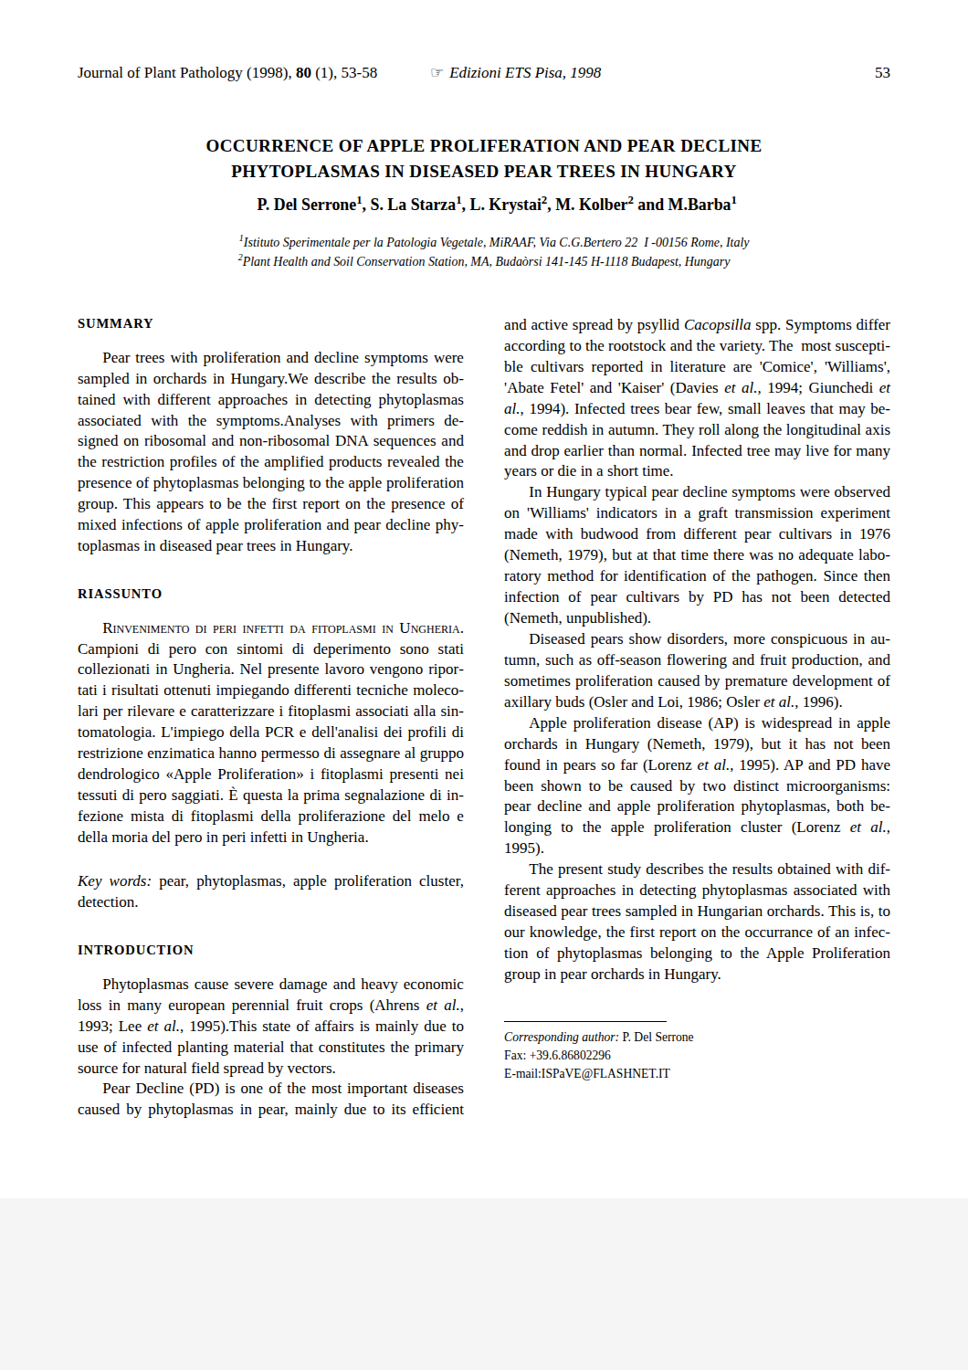Journal of Plant Pathology (1998), 80 (1), 53-58 ☞Edizioni ETS Pisa, 1998 53
Occurrence of Apple Proliferation and Pear Decline
Phytoplasmas in Diseased Pear Trees in Hungary
P. Del Serrone1, S. La Starza1, L. Krystai2, M. Kolber2 and M.Barba1
1Istituto Sperimentale per la Patologia Vegetale, MiRAAF, Via C.G.Bertero 22 I -00156 Rome, Italy
2Plant Health and Soil Conservation Station, MA, Budaòrsi 141-145 H-1118 Budapest, Hungary
Summary
Pear trees with proliferation and decline symptoms were sampled in orchards in Hungary.We describe the results obtained with different approaches in detecting phytoplasmas associated with the symptoms.Analyses with primers designed on ribosomal and non-ribosomal DNA sequences and the restriction profiles of the amplified products revealed the presence of phytoplasmas belonging to the apple proliferation group. This appears to be the first report on the presence of mixed infections of apple proliferation and pear decline phytoplasmas in diseased pear trees in Hungary.
Riassunto
Rinvenimento di peri infetti da fitoplasmi in Ungheria. Campioni di pero con sintomi di deperimento sono stati collezionati in Ungheria. Nel presente lavoro vengono riportati i risultati ottenuti impiegando differenti tecniche molecolari per rilevare e caratterizzare i fitoplasmi associati alla sintomatologia. L'impiego della PCR e dell'analisi dei profili di restrizione enzimatica hanno permesso di assegnare al gruppo dendrologico «Apple Proliferation» i fitoplasmi presenti nei tessuti di pero saggiati. È questa la prima segnalazione di infezione mista di fitoplasmi della proliferazione del melo e della moria del pero in peri infetti in Ungheria.
Key words: pear, phytoplasmas, apple proliferation cluster, detection.
Introduction
Phytoplasmas cause severe damage and heavy economic loss in many european perennial fruit crops (Ahrens et al., 1993; Lee et al., 1995).This state of affairs is mainly due to use of infected planting material that constitutes the primary source for natural field spread by vectors.
Pear Decline (PD) is one of the most important diseases caused by phytoplasmas in pear, mainly due to its efficient and active spread by psyllid Cacopsilla spp. Symptoms differ according to the rootstock and the variety. The most susceptible cultivars reported in literature are 'Comice', 'Williams', 'Abate Fetel' and 'Kaiser' (Davies et al., 1994; Giunchedi et al., 1994). Infected trees bear few, small leaves that may become reddish in autumn. They roll along the longitudinal axis and drop earlier than normal. Infected tree may live for many years or die in a short time.
In Hungary typical pear decline symptoms were observed on 'Williams' indicators in a graft transmission experiment made with budwood from different pear cultivars in 1976 (Nemeth, 1979), but at that time there was no adequate laboratory method for identification of the pathogen. Since then infection of pear cultivars by PD has not been detected (Nemeth, unpublished).
Diseased pears show disorders, more conspicuous in autumn, such as off-season flowering and fruit production, and sometimes proliferation caused by premature development of axillary buds (Osler and Loi, 1986; Osler et al., 1996).
Apple proliferation disease (AP) is widespread in apple orchards in Hungary (Nemeth, 1979), but it has not been found in pears so far (Lorenz et al., 1995). AP and PD have been shown to be caused by two distinct microorganisms: pear decline and apple proliferation phytoplasmas, both belonging to the apple proliferation cluster (Lorenz et al., 1995).
The present study describes the results obtained with different approaches in detecting phytoplasmas associated with diseased pear trees sampled in Hungarian orchards. This is, to our knowledge, the first report on the occurrance of an infection of phytoplasmas belonging to the Apple Proliferation group in pear orchards in Hungary.
Corresponding author: P. Del Serrone
Fax: +39.6.86802296
E-mail:ISPaVE@FLASHNET.IT